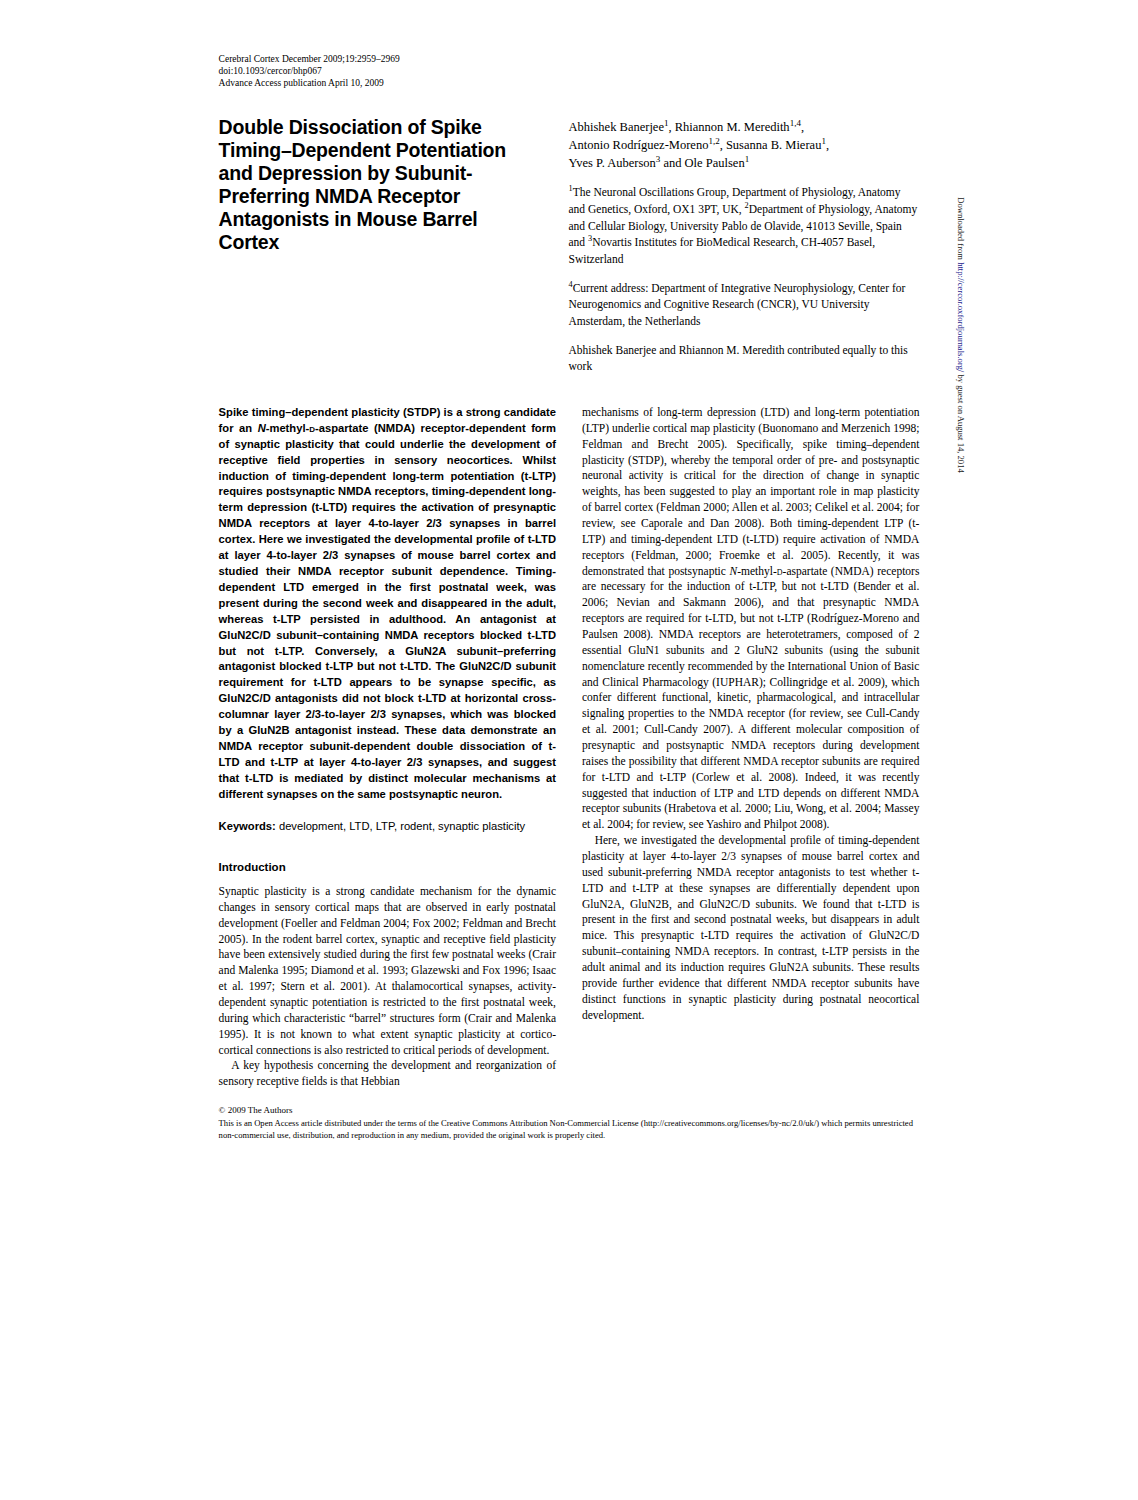Cerebral Cortex December 2009;19:2959–2969
doi:10.1093/cercor/bhp067
Advance Access publication April 10, 2009
Double Dissociation of Spike Timing–Dependent Potentiation and Depression by Subunit-Preferring NMDA Receptor Antagonists in Mouse Barrel Cortex
Abhishek Banerjee1, Rhiannon M. Meredith1,4,
Antonio Rodríguez-Moreno1,2, Susanna B. Mierau1,
Yves P. Auberson3 and Ole Paulsen1
1The Neuronal Oscillations Group, Department of Physiology, Anatomy and Genetics, Oxford, OX1 3PT, UK, 2Department of Physiology, Anatomy and Cellular Biology, University Pablo de Olavide, 41013 Seville, Spain and 3Novartis Institutes for BioMedical Research, CH-4057 Basel, Switzerland
4Current address: Department of Integrative Neurophysiology, Center for Neurogenomics and Cognitive Research (CNCR), VU University Amsterdam, the Netherlands
Abhishek Banerjee and Rhiannon M. Meredith contributed equally to this work
Spike timing–dependent plasticity (STDP) is a strong candidate for an N-methyl-d-aspartate (NMDA) receptor-dependent form of synaptic plasticity that could underlie the development of receptive field properties in sensory neocortices. Whilst induction of timing-dependent long-term potentiation (t-LTP) requires postsynaptic NMDA receptors, timing-dependent long-term depression (t-LTD) requires the activation of presynaptic NMDA receptors at layer 4-to-layer 2/3 synapses in barrel cortex. Here we investigated the developmental profile of t-LTD at layer 4-to-layer 2/3 synapses of mouse barrel cortex and studied their NMDA receptor subunit dependence. Timing-dependent LTD emerged in the first postnatal week, was present during the second week and disappeared in the adult, whereas t-LTP persisted in adulthood. An antagonist at GluN2C/D subunit–containing NMDA receptors blocked t-LTD but not t-LTP. Conversely, a GluN2A subunit–preferring antagonist blocked t-LTP but not t-LTD. The GluN2C/D subunit requirement for t-LTD appears to be synapse specific, as GluN2C/D antagonists did not block t-LTD at horizontal cross-columnar layer 2/3-to-layer 2/3 synapses, which was blocked by a GluN2B antagonist instead. These data demonstrate an NMDA receptor subunit-dependent double dissociation of t-LTD and t-LTP at layer 4-to-layer 2/3 synapses, and suggest that t-LTD is mediated by distinct molecular mechanisms at different synapses on the same postsynaptic neuron.
Keywords: development, LTD, LTP, rodent, synaptic plasticity
Introduction
Synaptic plasticity is a strong candidate mechanism for the dynamic changes in sensory cortical maps that are observed in early postnatal development (Foeller and Feldman 2004; Fox 2002; Feldman and Brecht 2005). In the rodent barrel cortex, synaptic and receptive field plasticity have been extensively studied during the first few postnatal weeks (Crair and Malenka 1995; Diamond et al. 1993; Glazewski and Fox 1996; Isaac et al. 1997; Stern et al. 2001). At thalamocortical synapses, activity-dependent synaptic potentiation is restricted to the first postnatal week, during which characteristic “barrel” structures form (Crair and Malenka 1995). It is not known to what extent synaptic plasticity at cortico-cortical connections is also restricted to critical periods of development.
A key hypothesis concerning the development and reorganization of sensory receptive fields is that Hebbian
mechanisms of long-term depression (LTD) and long-term potentiation (LTP) underlie cortical map plasticity (Buonomano and Merzenich 1998; Feldman and Brecht 2005). Specifically, spike timing–dependent plasticity (STDP), whereby the temporal order of pre- and postsynaptic neuronal activity is critical for the direction of change in synaptic weights, has been suggested to play an important role in map plasticity of barrel cortex (Feldman 2000; Allen et al. 2003; Celikel et al. 2004; for review, see Caporale and Dan 2008). Both timing-dependent LTP (t-LTP) and timing-dependent LTD (t-LTD) require activation of NMDA receptors (Feldman, 2000; Froemke et al. 2005). Recently, it was demonstrated that postsynaptic N-methyl-d-aspartate (NMDA) receptors are necessary for the induction of t-LTP, but not t-LTD (Bender et al. 2006; Nevian and Sakmann 2006), and that presynaptic NMDA receptors are required for t-LTD, but not t-LTP (Rodríguez-Moreno and Paulsen 2008). NMDA receptors are heterotetramers, composed of 2 essential GluN1 subunits and 2 GluN2 subunits (using the subunit nomenclature recently recommended by the International Union of Basic and Clinical Pharmacology (IUPHAR); Collingridge et al. 2009), which confer different functional, kinetic, pharmacological, and intracellular signaling properties to the NMDA receptor (for review, see Cull-Candy et al. 2001; Cull-Candy 2007). A different molecular composition of presynaptic and postsynaptic NMDA receptors during development raises the possibility that different NMDA receptor subunits are required for t-LTD and t-LTP (Corlew et al. 2008). Indeed, it was recently suggested that induction of LTP and LTD depends on different NMDA receptor subunits (Hrabetova et al. 2000; Liu, Wong, et al. 2004; Massey et al. 2004; for review, see Yashiro and Philpot 2008).
Here, we investigated the developmental profile of timing-dependent plasticity at layer 4-to-layer 2/3 synapses of mouse barrel cortex and used subunit-preferring NMDA receptor antagonists to test whether t-LTD and t-LTP at these synapses are differentially dependent upon GluN2A, GluN2B, and GluN2C/D subunits. We found that t-LTD is present in the first and second postnatal weeks, but disappears in adult mice. This presynaptic t-LTD requires the activation of GluN2C/D subunit–containing NMDA receptors. In contrast, t-LTP persists in the adult animal and its induction requires GluN2A subunits. These results provide further evidence that different NMDA receptor subunits have distinct functions in synaptic plasticity during postnatal neocortical development.
© 2009 The Authors
This is an Open Access article distributed under the terms of the Creative Commons Attribution Non-Commercial License (http://creativecommons.org/licenses/by-nc/2.0/uk/) which permits unrestricted non-commercial use, distribution, and reproduction in any medium, provided the original work is properly cited.
Downloaded from http://cercor.oxfordjournals.org/ by guest on August 14, 2014